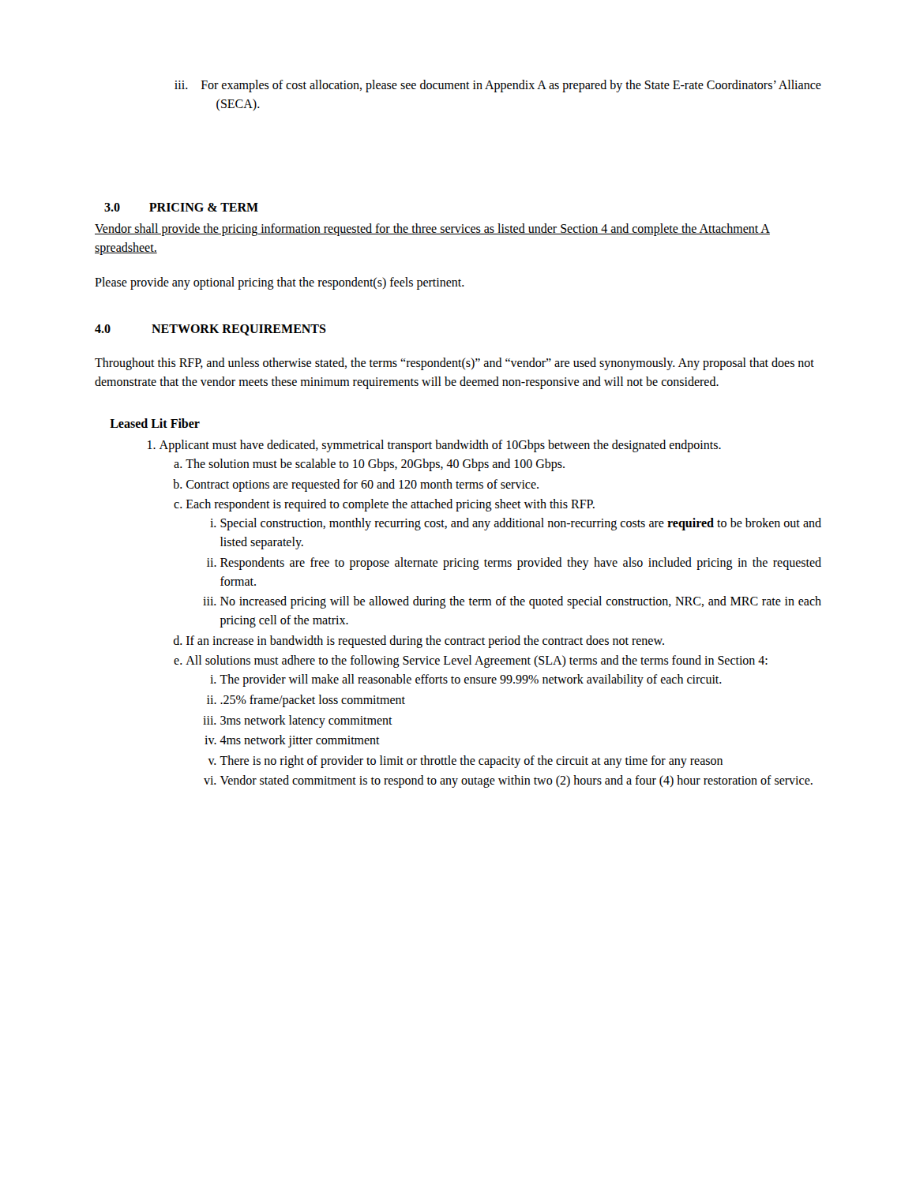iii. For examples of cost allocation, please see document in Appendix A as prepared by the State E-rate Coordinators’ Alliance (SECA).
3.0
PRICING & TERM
Vendor shall provide the pricing information requested for the three services as listed under Section 4 and complete the Attachment A spreadsheet.
Please provide any optional pricing that the respondent(s) feels pertinent.
4.0 NETWORK REQUIREMENTS
Throughout this RFP, and unless otherwise stated, the terms “respondent(s)” and “vendor” are used synonymously. Any proposal that does not demonstrate that the vendor meets these minimum requirements will be deemed non-responsive and will not be considered.
Leased Lit Fiber
Applicant must have dedicated, symmetrical transport bandwidth of 10Gbps between the designated endpoints.
The solution must be scalable to 10 Gbps, 20Gbps, 40 Gbps and 100 Gbps.
Contract options are requested for 60 and 120 month terms of service.
Each respondent is required to complete the attached pricing sheet with this RFP.
Special construction, monthly recurring cost, and any additional non-recurring costs are required to be broken out and listed separately.
Respondents are free to propose alternate pricing terms provided they have also included pricing in the requested format.
No increased pricing will be allowed during the term of the quoted special construction, NRC, and MRC rate in each pricing cell of the matrix.
If an increase in bandwidth is requested during the contract period the contract does not renew.
All solutions must adhere to the following Service Level Agreement (SLA) terms and the terms found in Section 4:
The provider will make all reasonable efforts to ensure 99.99% network availability of each circuit.
.25% frame/packet loss commitment
3ms network latency commitment
4ms network jitter commitment
There is no right of provider to limit or throttle the capacity of the circuit at any time for any reason
Vendor stated commitment is to respond to any outage within two (2) hours and a four (4) hour restoration of service.